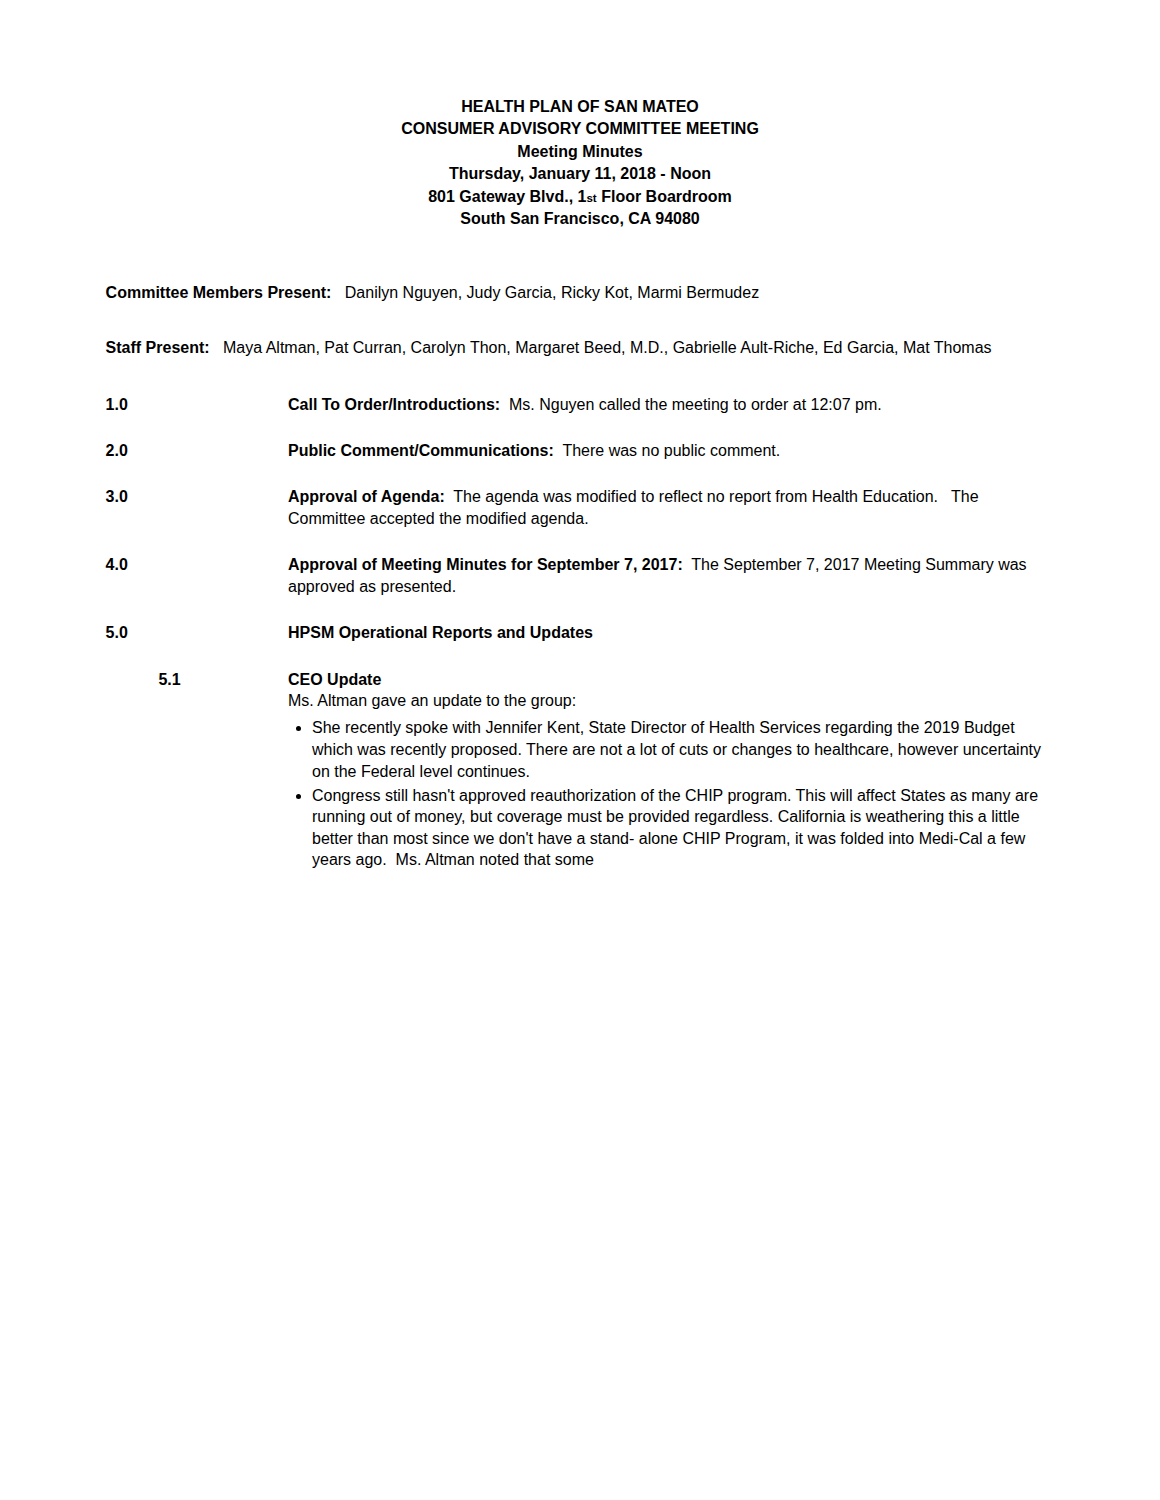HEALTH PLAN OF SAN MATEO
CONSUMER ADVISORY COMMITTEE MEETING
Meeting Minutes
Thursday, January 11, 2018 - Noon
801 Gateway Blvd., 1st Floor Boardroom
South San Francisco, CA 94080
Committee Members Present: Danilyn Nguyen, Judy Garcia, Ricky Kot, Marmi Bermudez
Staff Present: Maya Altman, Pat Curran, Carolyn Thon, Margaret Beed, M.D., Gabrielle Ault-Riche, Ed Garcia, Mat Thomas
| 1.0 | Call To Order/Introductions: Ms. Nguyen called the meeting to order at 12:07 pm. |
| 2.0 | Public Comment/Communications: There was no public comment. |
| 3.0 | Approval of Agenda: The agenda was modified to reflect no report from Health Education. The Committee accepted the modified agenda. |
| 4.0 | Approval of Meeting Minutes for September 7, 2017: The September 7, 2017 Meeting Summary was approved as presented. |
| 5.0 | HPSM Operational Reports and Updates |
| 5.1 | CEO Update Ms. Altman gave an update to the group: She recently spoke with Jennifer Kent, State Director of Health Services regarding the 2019 Budget which was recently proposed. There are not a lot of cuts or changes to healthcare, however uncertainty on the Federal level continues. Congress still hasn't approved reauthorization of the CHIP program. This will affect States as many are running out of money, but coverage must be provided regardless. California is weathering this a little better than most since we don't have a stand- alone CHIP Program, it was folded into Medi-Cal a few years ago. Ms. Altman noted that some |